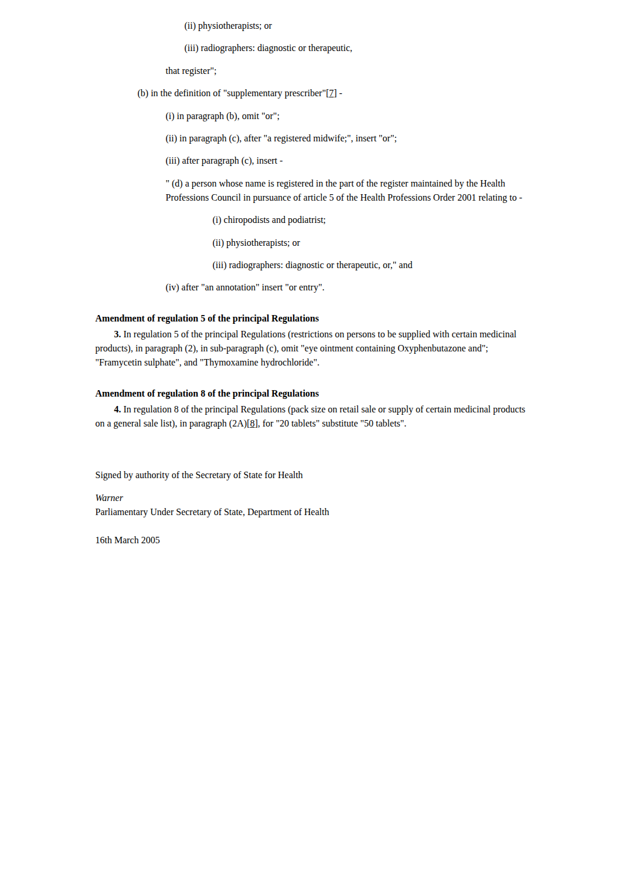(ii) physiotherapists; or
(iii) radiographers: diagnostic or therapeutic,
that register";
(b) in the definition of "supplementary prescriber"[7] -
(i) in paragraph (b), omit "or";
(ii) in paragraph (c), after "a registered midwife;", insert "or";
(iii) after paragraph (c), insert -
" (d) a person whose name is registered in the part of the register maintained by the Health Professions Council in pursuance of article 5 of the Health Professions Order 2001 relating to -
(i) chiropodists and podiatrist;
(ii) physiotherapists; or
(iii) radiographers: diagnostic or therapeutic, or," and
(iv) after "an annotation" insert "or entry".
Amendment of regulation 5 of the principal Regulations
3. In regulation 5 of the principal Regulations (restrictions on persons to be supplied with certain medicinal products), in paragraph (2), in sub-paragraph (c), omit "eye ointment containing Oxyphenbutazone and"; "Framycetin sulphate", and "Thymoxamine hydrochloride".
Amendment of regulation 8 of the principal Regulations
4. In regulation 8 of the principal Regulations (pack size on retail sale or supply of certain medicinal products on a general sale list), in paragraph (2A)[8], for "20 tablets" substitute "50 tablets".
Signed by authority of the Secretary of State for Health
Warner
Parliamentary Under Secretary of State, Department of Health
16th March 2005